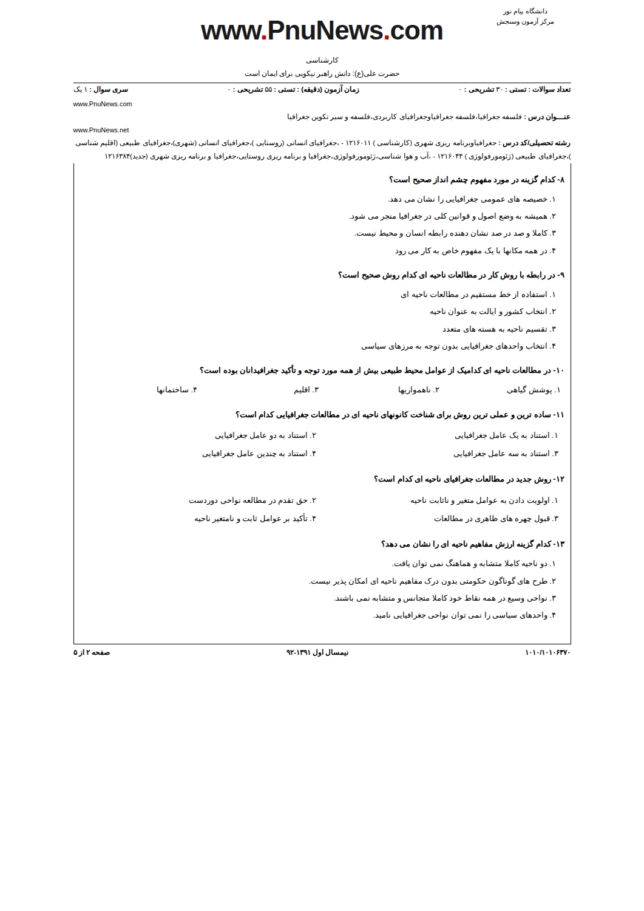دانشگاه پیام نور
مرکز آزمون وسنجش
www. PnuNews. com
کارشناسی
حضرت علی(ع): دانش راهبر نیکویی برای ایمان است
تعداد سوالات : تستی : ۳۰ تشریحی : ۰ زمان آزمون (دقیقه) : تستی : ۵۵ تشریحی : ۰ سری سوال : ۱ یک
www.PnuNews.com
عنـــوان درس : فلسفه جغرافیا،فلسفه جغرافیاوجغرافیای کاربردی،فلسفه و سیر تکوین جغرافیا
www.PnuNews.net
رشته تحصیلی/کد درس : جغرافیاوبرنامه ریزی شهری (کارشناسی ) ۱۲۱۶۰۱۱ - ،جغرافیای انسانی (روستایی )،جغرافیای انسانی (شهری)،جغرافیای طبیعی (اقلیم شناسی )،جغرافیای طبیعی (ژئومورفولوژی ) ۱۲۱۶۰۴۴ - ،آب و هوا شناسی،ژئومورفولوژی،جغرافیا و برنامه ریزی روستایی،جغرافیا و برنامه ریزی شهری (جدید)۱۲۱۶۳۸۴
۸- کدام گزینه در مورد مفهوم چشم انداز صحیح است؟
۱. خصیصه های عمومی جغرافیایی را نشان می دهد.
۲. همیشه به وضع اصول و قوانین کلی در جغرافیا منجر می شود.
۳. کاملا و صد در صد نشان دهنده رابطه انسان و محیط نیست.
۴. در همه مکانها با یک مفهوم خاص به کار می رود
۹- در رابطه با روش کار در مطالعات ناحیه ای کدام روش صحیح است؟
۱. استفاده از خط مستقیم در مطالعات ناحیه ای
۲. انتخاب کشور و ایالت به عنوان ناحیه
۳. تقسیم ناحیه به هسته های متعدد
۴. انتخاب واحدهای جغرافیایی بدون توجه به مرزهای سیاسی
۱۰- در مطالعات ناحیه ای کدامیک از عوامل محیط طبیعی بیش از همه مورد توجه و تأکید جغرافیدانان بوده است؟
۱. پوشش گیاهی
۲. ناهمواریها
۳. اقلیم
۴. ساختمانها
۱۱- ساده ترین و عملی ترین روش برای شناخت کانونهای ناحیه ای در مطالعات جغرافیایی کدام است؟
۱. استناد به یک عامل جغرافیایی
۲. استناد به دو عامل جغرافیایی
۳. استناد به سه عامل جغرافیایی
۴. استناد به چندین عامل جغرافیایی
۱۲- روش جدید در مطالعات جغرافیای ناحیه ای کدام است؟
۱. اولویت دادن به عوامل متغیر و ناثابت ناحیه
۲. حق تقدم در مطالعه نواحی دوردست
۳. قبول چهره های ظاهری در مطالعات
۴. تأکید بر عوامل ثابت و نامتغیر ناحیه
۱۳- کدام گزینه ارزش مفاهیم ناحیه ای را نشان می دهد؟
۱. دو ناحیه کاملا متشابه و هماهنگ نمی توان یافت.
۲. طرح های گوناگون حکومتی بدون درک مفاهیم ناحیه ای امکان پذیر نیست.
۳. نواحی وسیع در همه نقاط خود کاملا متجانس و متشابه نمی باشند.
۴. واحدهای سیاسی را نمی توان نواحی جغرافیایی نامید.
۱۰۱۰/۱۰۱۰۶۳۷۰ نیمسال اول ۱۳۹۱-۹۲ صفحه ۲ از ۵